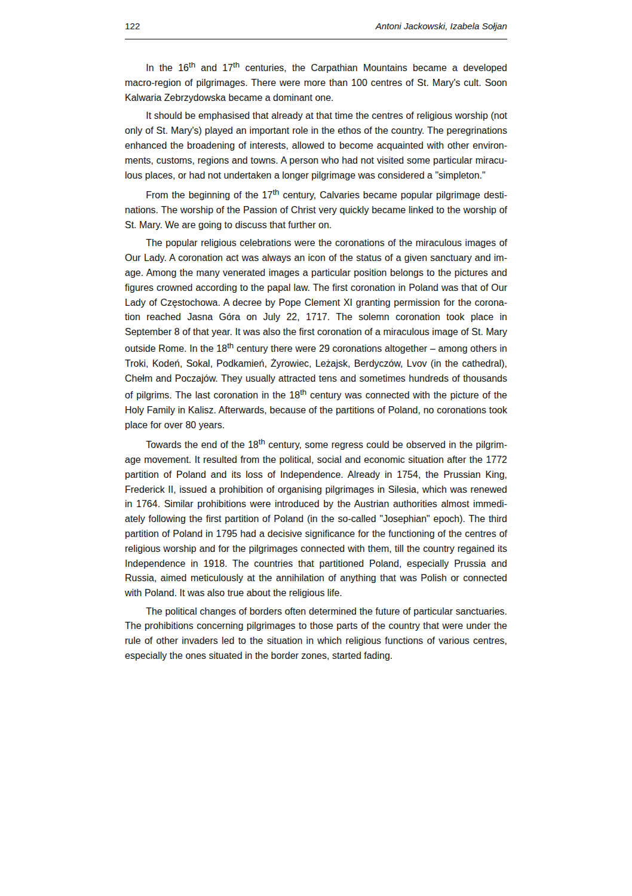122 Antoni Jackowski, Izabela Sołjan
In the 16th and 17th centuries, the Carpathian Mountains became a developed macro-region of pilgrimages. There were more than 100 centres of St. Mary's cult. Soon Kalwaria Zebrzydowska became a dominant one.
It should be emphasised that already at that time the centres of religious worship (not only of St. Mary's) played an important role in the ethos of the country. The peregrinations enhanced the broadening of interests, allowed to become acquainted with other environments, customs, regions and towns. A person who had not visited some particular miraculous places, or had not undertaken a longer pilgrimage was considered a "simpleton."
From the beginning of the 17th century, Calvaries became popular pilgrimage destinations. The worship of the Passion of Christ very quickly became linked to the worship of St. Mary. We are going to discuss that further on.
The popular religious celebrations were the coronations of the miraculous images of Our Lady. A coronation act was always an icon of the status of a given sanctuary and image. Among the many venerated images a particular position belongs to the pictures and figures crowned according to the papal law. The first coronation in Poland was that of Our Lady of Częstochowa. A decree by Pope Clement XI granting permission for the coronation reached Jasna Góra on July 22, 1717. The solemn coronation took place in September 8 of that year. It was also the first coronation of a miraculous image of St. Mary outside Rome. In the 18th century there were 29 coronations altogether – among others in Troki, Kodeń, Sokal, Podkamień, Żyrowiec, Leżajsk, Berdyczów, Lvov (in the cathedral), Chełm and Poczajów. They usually attracted tens and sometimes hundreds of thousands of pilgrims. The last coronation in the 18th century was connected with the picture of the Holy Family in Kalisz. Afterwards, because of the partitions of Poland, no coronations took place for over 80 years.
Towards the end of the 18th century, some regress could be observed in the pilgrimage movement. It resulted from the political, social and economic situation after the 1772 partition of Poland and its loss of Independence. Already in 1754, the Prussian King, Frederick II, issued a prohibition of organising pilgrimages in Silesia, which was renewed in 1764. Similar prohibitions were introduced by the Austrian authorities almost immediately following the first partition of Poland (in the so-called "Josephian" epoch). The third partition of Poland in 1795 had a decisive significance for the functioning of the centres of religious worship and for the pilgrimages connected with them, till the country regained its Independence in 1918. The countries that partitioned Poland, especially Prussia and Russia, aimed meticulously at the annihilation of anything that was Polish or connected with Poland. It was also true about the religious life.
The political changes of borders often determined the future of particular sanctuaries. The prohibitions concerning pilgrimages to those parts of the country that were under the rule of other invaders led to the situation in which religious functions of various centres, especially the ones situated in the border zones, started fading.